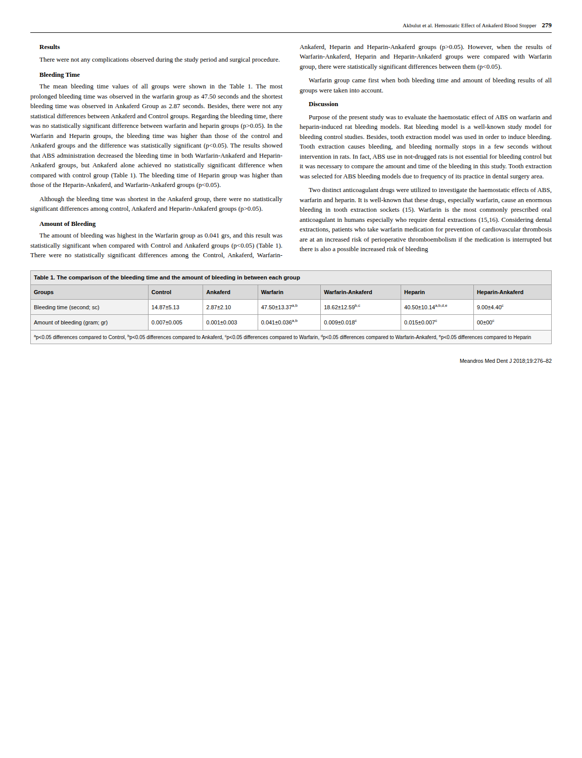Akbulut et al. Hemostatic Effect of Ankaferd Blood Stopper 279
Results
There were not any complications observed during the study period and surgical procedure.
Bleeding Time
The mean bleeding time values of all groups were shown in the Table 1. The most prolonged bleeding time was observed in the warfarin group as 47.50 seconds and the shortest bleeding time was observed in Ankaferd Group as 2.87 seconds. Besides, there were not any statistical differences between Ankaferd and Control groups. Regarding the bleeding time, there was no statistically significant difference between warfarin and heparin groups (p>0.05). In the Warfarin and Heparin groups, the bleeding time was higher than those of the control and Ankaferd groups and the difference was statistically significant (p<0.05). The results showed that ABS administration decreased the bleeding time in both Warfarin-Ankaferd and Heparin-Ankaferd groups, but Ankaferd alone achieved no statistically significant difference when compared with control group (Table 1). The bleeding time of Heparin group was higher than those of the Heparin-Ankaferd, and Warfarin-Ankaferd groups (p<0.05).
Although the bleeding time was shortest in the Ankaferd group, there were no statistically significant differences among control, Ankaferd and Heparin-Ankaferd groups (p>0.05).
Amount of Bleeding
The amount of bleeding was highest in the Warfarin group as 0.041 grs, and this result was statistically significant when compared with Control and Ankaferd groups (p<0.05) (Table 1). There were no statistically significant differences among the Control, Ankaferd, Warfarin-Ankaferd, Heparin and Heparin-Ankaferd groups (p>0.05). However, when the results of Warfarin-Ankaferd, Heparin and Heparin-Ankaferd groups were compared with Warfarin group, there were statistically significant differences between them (p<0.05).
Warfarin group came first when both bleeding time and amount of bleeding results of all groups were taken into account.
Discussion
Purpose of the present study was to evaluate the haemostatic effect of ABS on warfarin and heparin-induced rat bleeding models. Rat bleeding model is a well-known study model for bleeding control studies. Besides, tooth extraction model was used in order to induce bleeding. Tooth extraction causes bleeding, and bleeding normally stops in a few seconds without intervention in rats. In fact, ABS use in not-drugged rats is not essential for bleeding control but it was necessary to compare the amount and time of the bleeding in this study. Tooth extraction was selected for ABS bleeding models due to frequency of its practice in dental surgery area.
Two distinct anticoagulant drugs were utilized to investigate the haemostatic effects of ABS, warfarin and heparin. It is well-known that these drugs, especially warfarin, cause an enormous bleeding in tooth extraction sockets (15). Warfarin is the most commonly prescribed oral anticoagulant in humans especially who require dental extractions (15,16). Considering dental extractions, patients who take warfarin medication for prevention of cardiovascular thrombosis are at an increased risk of perioperative thromboembolism if the medication is interrupted but there is also a possible increased risk of bleeding
Table 1. The comparison of the bleeding time and the amount of bleeding in between each group
| Groups | Control | Ankaferd | Warfarin | Warfarin-Ankaferd | Heparin | Heparin-Ankaferd |
| --- | --- | --- | --- | --- | --- | --- |
| Bleeding time (second; sc) | 14.87±5.13 | 2.87±2.10 | 47.50±13.37 a,b | 18.62±12.59 b,c | 40.50±10.14 a,b,d,e | 9.00±4.40 c |
| Amount of bleeding (gram; gr) | 0.007±0.005 | 0.001±0.003 | 0.041±0.036 a,b | 0.009±0.018 c | 0.015±0.007 c | 00±00 c |
ap<0.05 differences compared to Control, bp<0.05 differences compared to Ankaferd, cp<0.05 differences compared to Warfarin, dp<0.05 differences compared to Warfarin-Ankaferd, ep<0.05 differences compared to Heparin
Meandros Med Dent J 2018;19:276–82